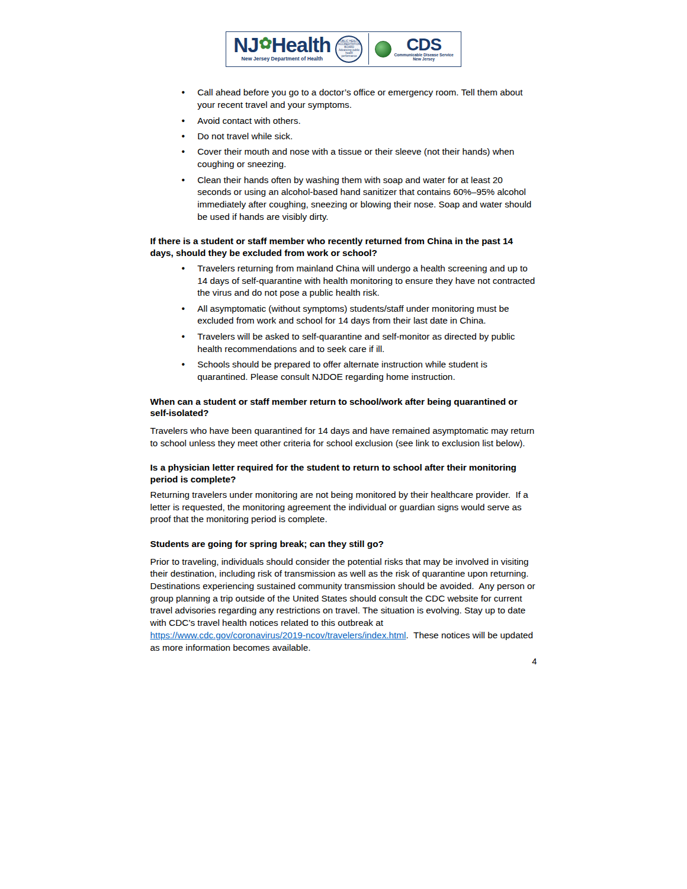NJ✿Health
New Jersey Department of Health
PUBLIC HEALTH
ACCREDITATION
BOARD
Advancing public health performance
CDS
Communicable Disease Service
New Jersey
Call ahead before you go to a doctor’s office or emergency room. Tell them about your recent travel and your symptoms.
Avoid contact with others.
Do not travel while sick.
Cover their mouth and nose with a tissue or their sleeve (not their hands) when coughing or sneezing.
Clean their hands often by washing them with soap and water for at least 20 seconds or using an alcohol-based hand sanitizer that contains 60%–95% alcohol immediately after coughing, sneezing or blowing their nose. Soap and water should be used if hands are visibly dirty.
If there is a student or staff member who recently returned from China in the past 14 days, should they be excluded from work or school?
Travelers returning from mainland China will undergo a health screening and up to 14 days of self-quarantine with health monitoring to ensure they have not contracted the virus and do not pose a public health risk.
All asymptomatic (without symptoms) students/staff under monitoring must be excluded from work and school for 14 days from their last date in China.
Travelers will be asked to self-quarantine and self-monitor as directed by public health recommendations and to seek care if ill.
Schools should be prepared to offer alternate instruction while student is quarantined. Please consult NJDOE regarding home instruction.
When can a student or staff member return to school/work after being quarantined or self-isolated?
Travelers who have been quarantined for 14 days and have remained asymptomatic may return to school unless they meet other criteria for school exclusion (see link to exclusion list below).
Is a physician letter required for the student to return to school after their monitoring period is complete?
Returning travelers under monitoring are not being monitored by their healthcare provider. If a letter is requested, the monitoring agreement the individual or guardian signs would serve as proof that the monitoring period is complete.
Students are going for spring break; can they still go?
Prior to traveling, individuals should consider the potential risks that may be involved in visiting their destination, including risk of transmission as well as the risk of quarantine upon returning. Destinations experiencing sustained community transmission should be avoided. Any person or group planning a trip outside of the United States should consult the CDC website for current travel advisories regarding any restrictions on travel. The situation is evolving. Stay up to date with CDC’s travel health notices related to this outbreak at https://www.cdc.gov/coronavirus/2019-ncov/travelers/index.html. These notices will be updated as more information becomes available.
4